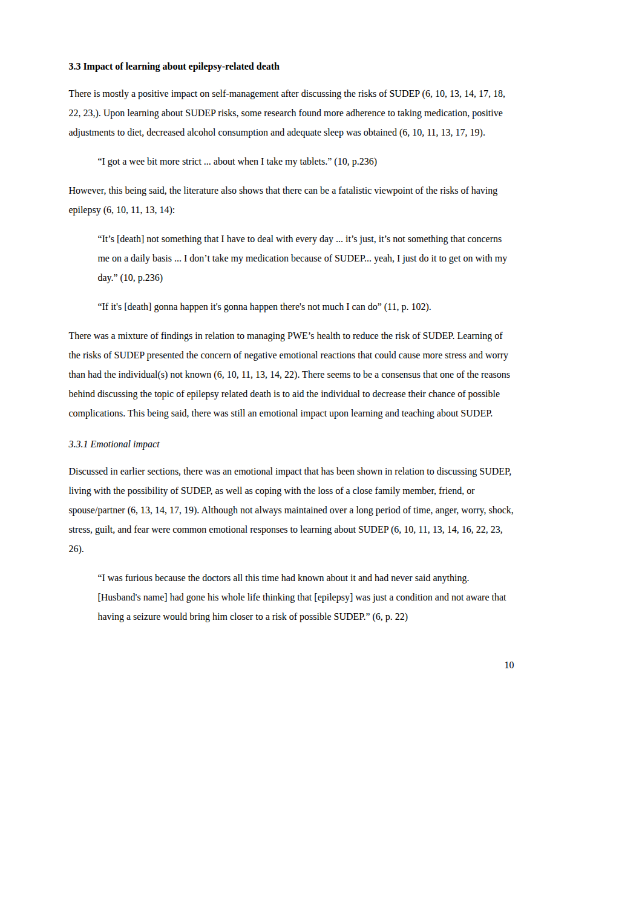3.3 Impact of learning about epilepsy-related death
There is mostly a positive impact on self-management after discussing the risks of SUDEP (6, 10, 13, 14, 17, 18, 22, 23,). Upon learning about SUDEP risks, some research found more adherence to taking medication, positive adjustments to diet, decreased alcohol consumption and adequate sleep was obtained (6, 10, 11, 13, 17, 19).
“I got a wee bit more strict ... about when I take my tablets.” (10, p.236)
However, this being said, the literature also shows that there can be a fatalistic viewpoint of the risks of having epilepsy (6, 10, 11, 13, 14):
“It’s [death] not something that I have to deal with every day ... it’s just, it’s not something that concerns me on a daily basis ... I don’t take my medication because of SUDEP... yeah, I just do it to get on with my day.” (10, p.236)
“If it's [death] gonna happen it's gonna happen there's not much I can do” (11, p. 102).
There was a mixture of findings in relation to managing PWE’s health to reduce the risk of SUDEP. Learning of the risks of SUDEP presented the concern of negative emotional reactions that could cause more stress and worry than had the individual(s) not known (6, 10, 11, 13, 14, 22). There seems to be a consensus that one of the reasons behind discussing the topic of epilepsy related death is to aid the individual to decrease their chance of possible complications. This being said, there was still an emotional impact upon learning and teaching about SUDEP.
3.3.1 Emotional impact
Discussed in earlier sections, there was an emotional impact that has been shown in relation to discussing SUDEP, living with the possibility of SUDEP, as well as coping with the loss of a close family member, friend, or spouse/partner (6, 13, 14, 17, 19). Although not always maintained over a long period of time, anger, worry, shock, stress, guilt, and fear were common emotional responses to learning about SUDEP (6, 10, 11, 13, 14, 16, 22, 23, 26).
“I was furious because the doctors all this time had known about it and had never said anything. [Husband's name] had gone his whole life thinking that [epilepsy] was just a condition and not aware that having a seizure would bring him closer to a risk of possible SUDEP.” (6, p. 22)
10